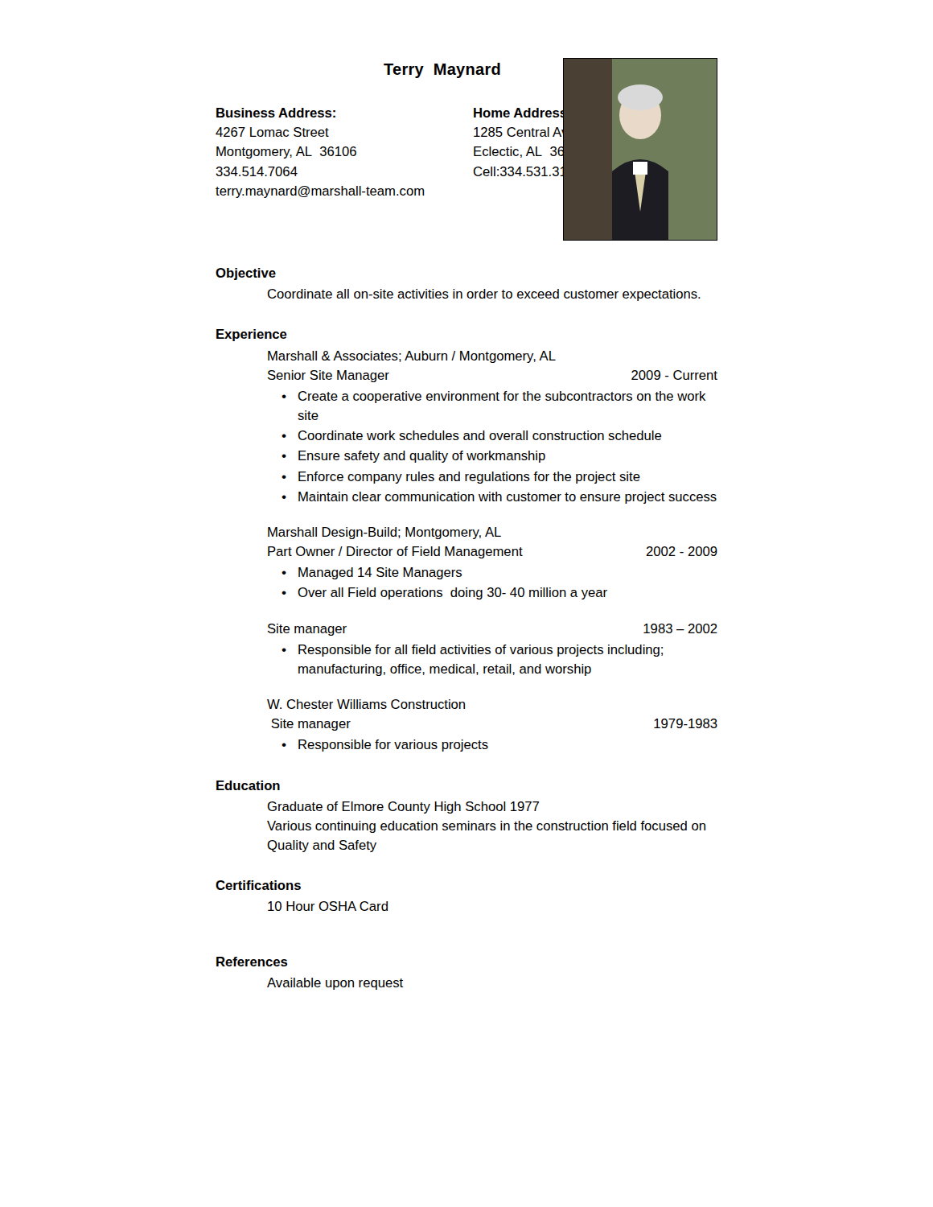Terry Maynard
Business Address:
4267 Lomac Street
Montgomery, AL 36106
334.514.7064
terry.maynard@marshall-team.com
Home Address:
1285 Central Avenue
Eclectic, AL 36024
Cell:334.531.3139
Objective
Coordinate all on-site activities in order to exceed customer expectations.
Experience
Marshall & Associates; Auburn / Montgomery, AL
Senior Site Manager 2009 - Current
Create a cooperative environment for the subcontractors on the work site
Coordinate work schedules and overall construction schedule
Ensure safety and quality of workmanship
Enforce company rules and regulations for the project site
Maintain clear communication with customer to ensure project success
Marshall Design-Build; Montgomery, AL
Part Owner / Director of Field Management 2002 - 2009
Managed 14 Site Managers
Over all Field operations doing 30- 40 million a year
Site manager 1983 – 2002
Responsible for all field activities of various projects including; manufacturing, office, medical, retail, and worship
W. Chester Williams Construction
Site manager 1979-1983
Responsible for various projects
Education
Graduate of Elmore County High School 1977
Various continuing education seminars in the construction field focused on Quality and Safety
Certifications
10 Hour OSHA Card
References
Available upon request